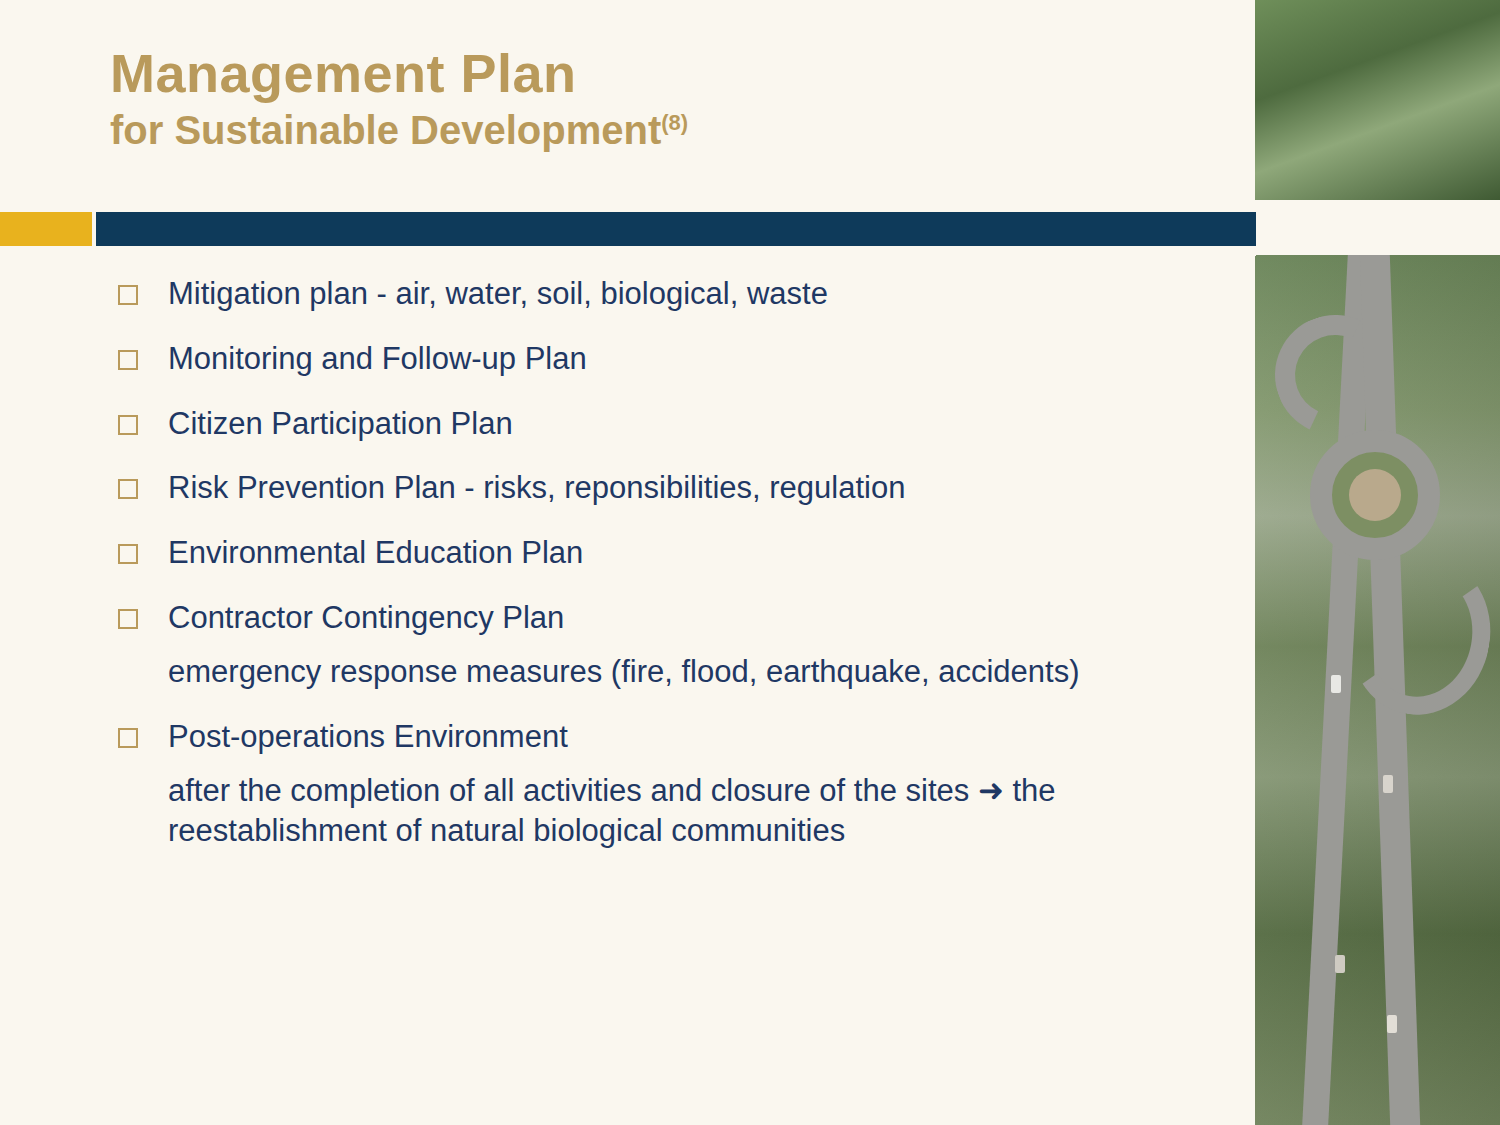Management Plan
for Sustainable Development(8)
Mitigation plan - air, water, soil, biological, waste
Monitoring and Follow-up Plan
Citizen Participation Plan
Risk Prevention Plan - risks, reponsibilities, regulation
Environmental Education Plan
Contractor Contingency Plan emergency response measures (fire, flood, earthquake, accidents)
Post-operations Environment after the completion of all activities and closure of the sites ➜ the reestablishment of natural biological communities